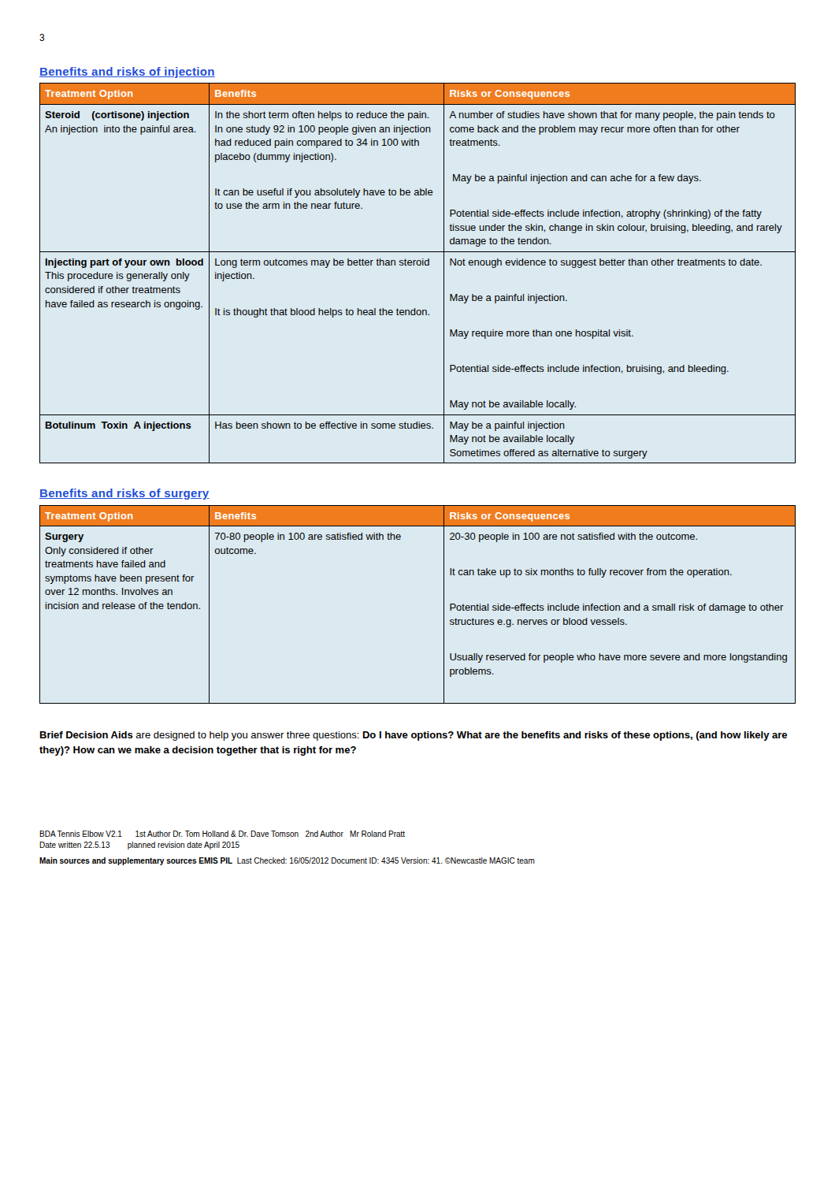3
Benefits and risks of injection
| Treatment Option | Benefits | Risks or Consequences |
| --- | --- | --- |
| Steroid (cortisone) injection An injection into the painful area. | In the short term often helps to reduce the pain. In one study 92 in 100 people given an injection had reduced pain compared to 34 in 100 with placebo (dummy injection). It can be useful if you absolutely have to be able to use the arm in the near future. | A number of studies have shown that for many people, the pain tends to come back and the problem may recur more often than for other treatments. May be a painful injection and can ache for a few days. Potential side-effects include infection, atrophy (shrinking) of the fatty tissue under the skin, change in skin colour, bruising, bleeding, and rarely damage to the tendon. |
| Injecting part of your own blood This procedure is generally only considered if other treatments have failed as research is ongoing. | Long term outcomes may be better than steroid injection. It is thought that blood helps to heal the tendon. | Not enough evidence to suggest better than other treatments to date. May be a painful injection. May require more than one hospital visit. Potential side-effects include infection, bruising, and bleeding. May not be available locally. |
| Botulinum Toxin A injections | Has been shown to be effective in some studies. | May be a painful injection May not be available locally Sometimes offered as alternative to surgery |
Benefits and risks of surgery
| Treatment Option | Benefits | Risks or Consequences |
| --- | --- | --- |
| Surgery Only considered if other treatments have failed and symptoms have been present for over 12 months. Involves an incision and release of the tendon. | 70-80 people in 100 are satisfied with the outcome. | 20-30 people in 100 are not satisfied with the outcome. It can take up to six months to fully recover from the operation. Potential side-effects include infection and a small risk of damage to other structures e.g. nerves or blood vessels. Usually reserved for people who have more severe and more longstanding problems. |
Brief Decision Aids are designed to help you answer three questions: Do I have options? What are the benefits and risks of these options, (and how likely are they)? How can we make a decision together that is right for me?
BDA Tennis Elbow V2.1 1st Author Dr. Tom Holland & Dr. Dave Tomson 2nd Author Mr Roland Pratt
Date written 22.5.13 planned revision date April 2015
Main sources and supplementary sources EMIS PIL Last Checked: 16/05/2012 Document ID: 4345 Version: 41. ©Newcastle MAGIC team